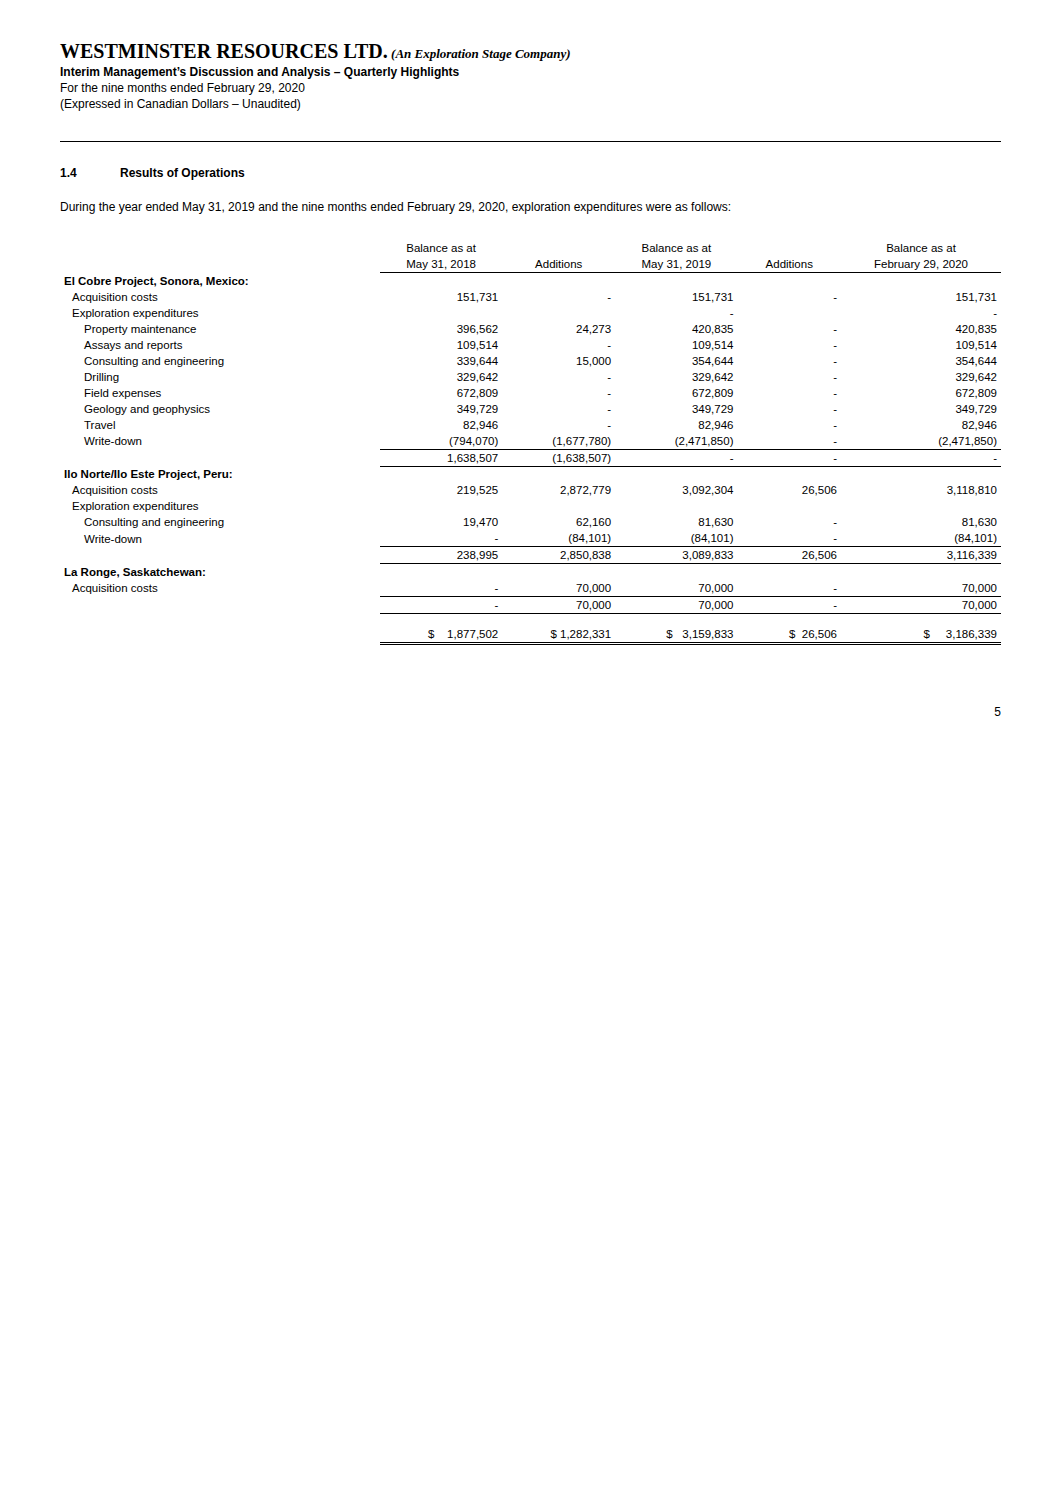WESTMINSTER RESOURCES LTD. (An Exploration Stage Company)
Interim Management’s Discussion and Analysis – Quarterly Highlights
For the nine months ended February 29, 2020
(Expressed in Canadian Dollars – Unaudited)
1.4 Results of Operations
During the year ended May 31, 2019 and the nine months ended February 29, 2020, exploration expenditures were as follows:
| | Balance as at | | Balance as at | | Balance as at |
| --- | --- | --- | --- | --- | --- |
| | May 31, 2018 | Additions | May 31, 2019 | Additions | February 29, 2020 |
| El Cobre Project, Sonora, Mexico: | | | | | |
| Acquisition costs | 151,731 | - | 151,731 | - | 151,731 |
| Exploration expenditures | | | - | | - |
| Property maintenance | 396,562 | 24,273 | 420,835 | - | 420,835 |
| Assays and reports | 109,514 | - | 109,514 | - | 109,514 |
| Consulting and engineering | 339,644 | 15,000 | 354,644 | - | 354,644 |
| Drilling | 329,642 | - | 329,642 | - | 329,642 |
| Field expenses | 672,809 | - | 672,809 | - | 672,809 |
| Geology and geophysics | 349,729 | - | 349,729 | - | 349,729 |
| Travel | 82,946 | - | 82,946 | - | 82,946 |
| Write-down | (794,070) | (1,677,780) | (2,471,850) | - | (2,471,850) |
| | 1,638,507 | (1,638,507) | - | - | - |
| Ilo Norte/Ilo Este Project, Peru: | | | | | |
| Acquisition costs | 219,525 | 2,872,779 | 3,092,304 | 26,506 | 3,118,810 |
| Exploration expenditures | | | | | |
| Consulting and engineering | 19,470 | 62,160 | 81,630 | - | 81,630 |
| Write-down | - | (84,101) | (84,101) | - | (84,101) |
| | 238,995 | 2,850,838 | 3,089,833 | 26,506 | 3,116,339 |
| La Ronge, Saskatchewan: | | | | | |
| Acquisition costs | - | 70,000 | 70,000 | - | 70,000 |
| | - | 70,000 | 70,000 | - | 70,000 |
| | $ 1,877,502 | $ 1,282,331 | $ 3,159,833 | $ 26,506 | $ 3,186,339 |
5